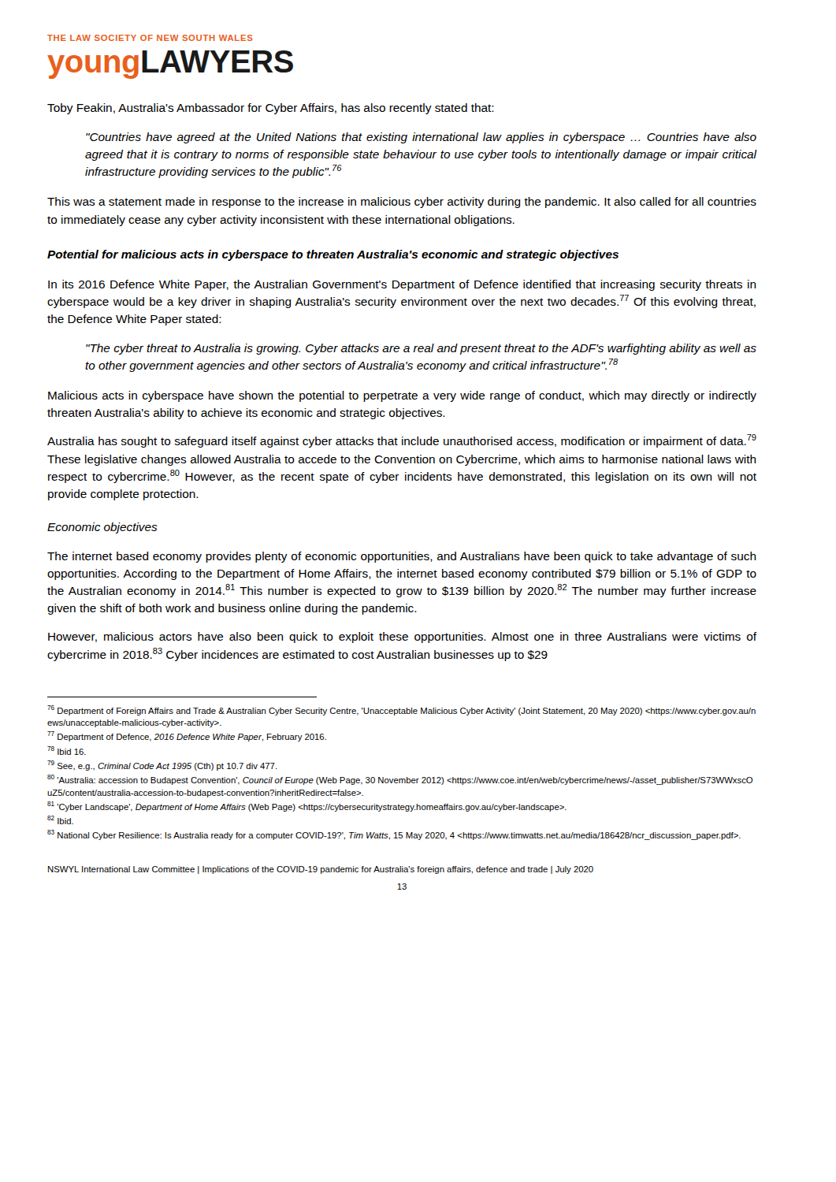The Law Society of New South Wales
young LAWYERS
Toby Feakin, Australia's Ambassador for Cyber Affairs, has also recently stated that:
"Countries have agreed at the United Nations that existing international law applies in cyberspace … Countries have also agreed that it is contrary to norms of responsible state behaviour to use cyber tools to intentionally damage or impair critical infrastructure providing services to the public".76
This was a statement made in response to the increase in malicious cyber activity during the pandemic. It also called for all countries to immediately cease any cyber activity inconsistent with these international obligations.
Potential for malicious acts in cyberspace to threaten Australia's economic and strategic objectives
In its 2016 Defence White Paper, the Australian Government's Department of Defence identified that increasing security threats in cyberspace would be a key driver in shaping Australia's security environment over the next two decades.77 Of this evolving threat, the Defence White Paper stated:
"The cyber threat to Australia is growing. Cyber attacks are a real and present threat to the ADF's warfighting ability as well as to other government agencies and other sectors of Australia's economy and critical infrastructure".78
Malicious acts in cyberspace have shown the potential to perpetrate a very wide range of conduct, which may directly or indirectly threaten Australia's ability to achieve its economic and strategic objectives.
Australia has sought to safeguard itself against cyber attacks that include unauthorised access, modification or impairment of data.79 These legislative changes allowed Australia to accede to the Convention on Cybercrime, which aims to harmonise national laws with respect to cybercrime.80 However, as the recent spate of cyber incidents have demonstrated, this legislation on its own will not provide complete protection.
Economic objectives
The internet based economy provides plenty of economic opportunities, and Australians have been quick to take advantage of such opportunities. According to the Department of Home Affairs, the internet based economy contributed $79 billion or 5.1% of GDP to the Australian economy in 2014.81 This number is expected to grow to $139 billion by 2020.82 The number may further increase given the shift of both work and business online during the pandemic.
However, malicious actors have also been quick to exploit these opportunities. Almost one in three Australians were victims of cybercrime in 2018.83 Cyber incidences are estimated to cost Australian businesses up to $29
76 Department of Foreign Affairs and Trade & Australian Cyber Security Centre, 'Unacceptable Malicious Cyber Activity' (Joint Statement, 20 May 2020) <https://www.cyber.gov.au/news/unacceptable-malicious-cyber-activity>.
77 Department of Defence, 2016 Defence White Paper, February 2016.
78 Ibid 16.
79 See, e.g., Criminal Code Act 1995 (Cth) pt 10.7 div 477.
80 'Australia: accession to Budapest Convention', Council of Europe (Web Page, 30 November 2012) <https://www.coe.int/en/web/cybercrime/news/-/asset_publisher/S73WWxscOuZ5/content/australia-accession-to-budapest-convention?inheritRedirect=false>.
81 'Cyber Landscape', Department of Home Affairs (Web Page) <https://cybersecuritystrategy.homeaffairs.gov.au/cyber-landscape>.
82 Ibid.
83 National Cyber Resilience: Is Australia ready for a computer COVID-19?', Tim Watts, 15 May 2020, 4 <https://www.timwatts.net.au/media/186428/ncr_discussion_paper.pdf>.
NSWYL International Law Committee | Implications of the COVID-19 pandemic for Australia's foreign affairs, defence and trade | July 2020
13